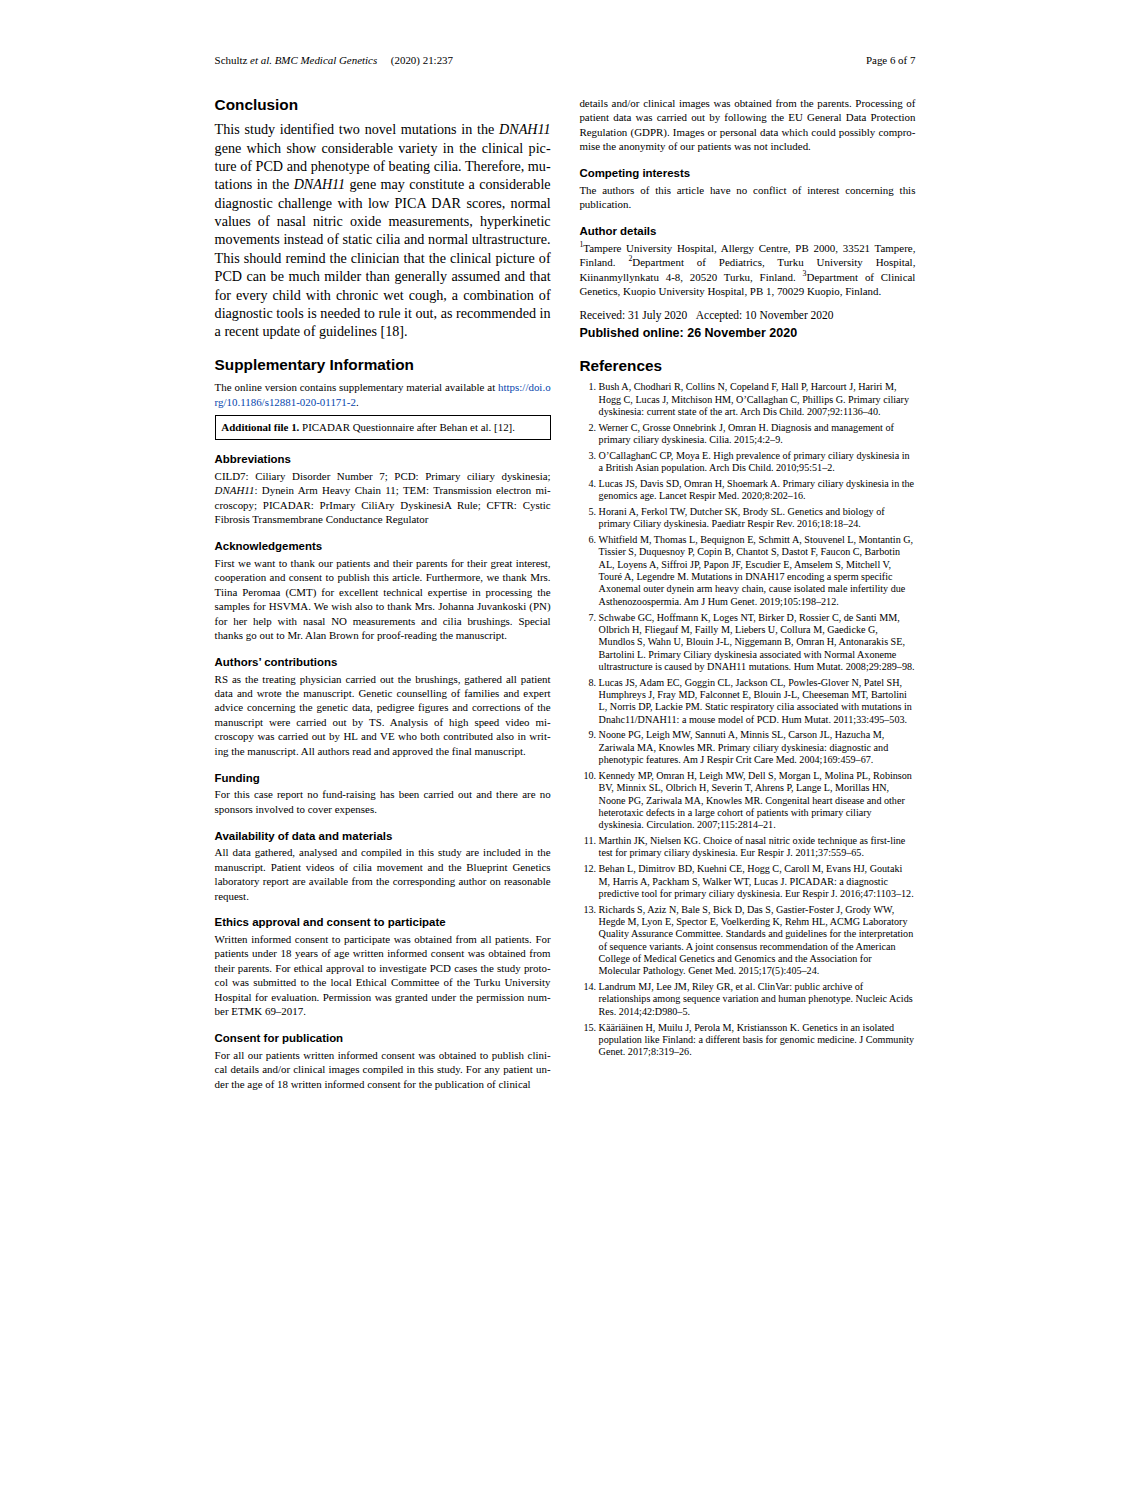Schultz et al. BMC Medical Genetics (2020) 21:237
Page 6 of 7
Conclusion
This study identified two novel mutations in the DNAH11 gene which show considerable variety in the clinical picture of PCD and phenotype of beating cilia. Therefore, mutations in the DNAH11 gene may constitute a considerable diagnostic challenge with low PICA DAR scores, normal values of nasal nitric oxide measurements, hyperkinetic movements instead of static cilia and normal ultrastructure. This should remind the clinician that the clinical picture of PCD can be much milder than generally assumed and that for every child with chronic wet cough, a combination of diagnostic tools is needed to rule it out, as recommended in a recent update of guidelines [18].
Supplementary Information
The online version contains supplementary material available at https://doi.org/10.1186/s12881-020-01171-2.
Additional file 1. PICADAR Questionnaire after Behan et al. [12].
Abbreviations
CILD7: Ciliary Disorder Number 7; PCD: Primary ciliary dyskinesia; DNAH11: Dynein Arm Heavy Chain 11; TEM: Transmission electron microscopy; PICADAR: PrImary CiliAry DyskinesiA Rule; CFTR: Cystic Fibrosis Transmembrane Conductance Regulator
Acknowledgements
First we want to thank our patients and their parents for their great interest, cooperation and consent to publish this article. Furthermore, we thank Mrs. Tiina Peromaa (CMT) for excellent technical expertise in processing the samples for HSVMA. We wish also to thank Mrs. Johanna Juvankoski (PN) for her help with nasal NO measurements and cilia brushings. Special thanks go out to Mr. Alan Brown for proof-reading the manuscript.
Authors’ contributions
RS as the treating physician carried out the brushings, gathered all patient data and wrote the manuscript. Genetic counselling of families and expert advice concerning the genetic data, pedigree figures and corrections of the manuscript were carried out by TS. Analysis of high speed video microscopy was carried out by HL and VE who both contributed also in writing the manuscript. All authors read and approved the final manuscript.
Funding
For this case report no fund-raising has been carried out and there are no sponsors involved to cover expenses.
Availability of data and materials
All data gathered, analysed and compiled in this study are included in the manuscript. Patient videos of cilia movement and the Blueprint Genetics laboratory report are available from the corresponding author on reasonable request.
Ethics approval and consent to participate
Written informed consent to participate was obtained from all patients. For patients under 18 years of age written informed consent was obtained from their parents. For ethical approval to investigate PCD cases the study protocol was submitted to the local Ethical Committee of the Turku University Hospital for evaluation. Permission was granted under the permission number ETMK 69–2017.
Consent for publication
For all our patients written informed consent was obtained to publish clinical details and/or clinical images compiled in this study. For any patient under the age of 18 written informed consent for the publication of clinical
details and/or clinical images was obtained from the parents. Processing of patient data was carried out by following the EU General Data Protection Regulation (GDPR). Images or personal data which could possibly compromise the anonymity of our patients was not included.
Competing interests
The authors of this article have no conflict of interest concerning this publication.
Author details
1Tampere University Hospital, Allergy Centre, PB 2000, 33521 Tampere, Finland. 2Department of Pediatrics, Turku University Hospital, Kiinanmyllynkatu 4-8, 20520 Turku, Finland. 3Department of Clinical Genetics, Kuopio University Hospital, PB 1, 70029 Kuopio, Finland.
Received: 31 July 2020 Accepted: 10 November 2020 Published online: 26 November 2020
References
Bush A, Chodhari R, Collins N, Copeland F, Hall P, Harcourt J, Hariri M, Hogg C, Lucas J, Mitchison HM, O’Callaghan C, Phillips G. Primary ciliary dyskinesia: current state of the art. Arch Dis Child. 2007;92:1136–40.
Werner C, Grosse Onnebrink J, Omran H. Diagnosis and management of primary ciliary dyskinesia. Cilia. 2015;4:2–9.
O’CallaghanC CP, Moya E. High prevalence of primary ciliary dyskinesia in a British Asian population. Arch Dis Child. 2010;95:51–2.
Lucas JS, Davis SD, Omran H, Shoemark A. Primary ciliary dyskinesia in the genomics age. Lancet Respir Med. 2020;8:202–16.
Horani A, Ferkol TW, Dutcher SK, Brody SL. Genetics and biology of primary Ciliary dyskinesia. Paediatr Respir Rev. 2016;18:18–24.
Whitfield M, Thomas L, Bequignon E, Schmitt A, Stouvenel L, Montantin G, Tissier S, Duquesnoy P, Copin B, Chantot S, Dastot F, Faucon C, Barbotin AL, Loyens A, Siffroi JP, Papon JF, Escudier E, Amselem S, Mitchell V, Touré A, Legendre M. Mutations in DNAH17 encoding a sperm specific Axonemal outer dynein arm heavy chain, cause isolated male infertility due Asthenozoospermia. Am J Hum Genet. 2019;105:198–212.
Schwabe GC, Hoffmann K, Loges NT, Birker D, Rossier C, de Santi MM, Olbrich H, Fliegauf M, Failly M, Liebers U, Collura M, Gaedicke G, Mundlos S, Wahn U, Blouin J-L, Niggemann B, Omran H, Antonarakis SE, Bartolini L. Primary Ciliary dyskinesia associated with Normal Axoneme ultrastructure is caused by DNAH11 mutations. Hum Mutat. 2008;29:289–98.
Lucas JS, Adam EC, Goggin CL, Jackson CL, Powles-Glover N, Patel SH, Humphreys J, Fray MD, Falconnet E, Blouin J-L, Cheeseman MT, Bartolini L, Norris DP, Lackie PM. Static respiratory cilia associated with mutations in Dnahc11/DNAH11: a mouse model of PCD. Hum Mutat. 2011;33:495–503.
Noone PG, Leigh MW, Sannuti A, Minnis SL, Carson JL, Hazucha M, Zariwala MA, Knowles MR. Primary ciliary dyskinesia: diagnostic and phenotypic features. Am J Respir Crit Care Med. 2004;169:459–67.
Kennedy MP, Omran H, Leigh MW, Dell S, Morgan L, Molina PL, Robinson BV, Minnix SL, Olbrich H, Severin T, Ahrens P, Lange L, Morillas HN, Noone PG, Zariwala MA, Knowles MR. Congenital heart disease and other heterotaxic defects in a large cohort of patients with primary ciliary dyskinesia. Circulation. 2007;115:2814–21.
Marthin JK, Nielsen KG. Choice of nasal nitric oxide technique as first-line test for primary ciliary dyskinesia. Eur Respir J. 2011;37:559–65.
Behan L, Dimitrov BD, Kuehni CE, Hogg C, Caroll M, Evans HJ, Goutaki M, Harris A, Packham S, Walker WT, Lucas J. PICADAR: a diagnostic predictive tool for primary ciliary dyskinesia. Eur Respir J. 2016;47:1103–12.
Richards S, Aziz N, Bale S, Bick D, Das S, Gastier-Foster J, Grody WW, Hegde M, Lyon E, Spector E, Voelkerding K, Rehm HL, ACMG Laboratory Quality Assurance Committee. Standards and guidelines for the interpretation of sequence variants. A joint consensus recommendation of the American College of Medical Genetics and Genomics and the Association for Molecular Pathology. Genet Med. 2015;17(5):405–24.
Landrum MJ, Lee JM, Riley GR, et al. ClinVar: public archive of relationships among sequence variation and human phenotype. Nucleic Acids Res. 2014;42:D980–5.
Kääriäinen H, Muilu J, Perola M, Kristiansson K. Genetics in an isolated population like Finland: a different basis for genomic medicine. J Community Genet. 2017;8:319–26.